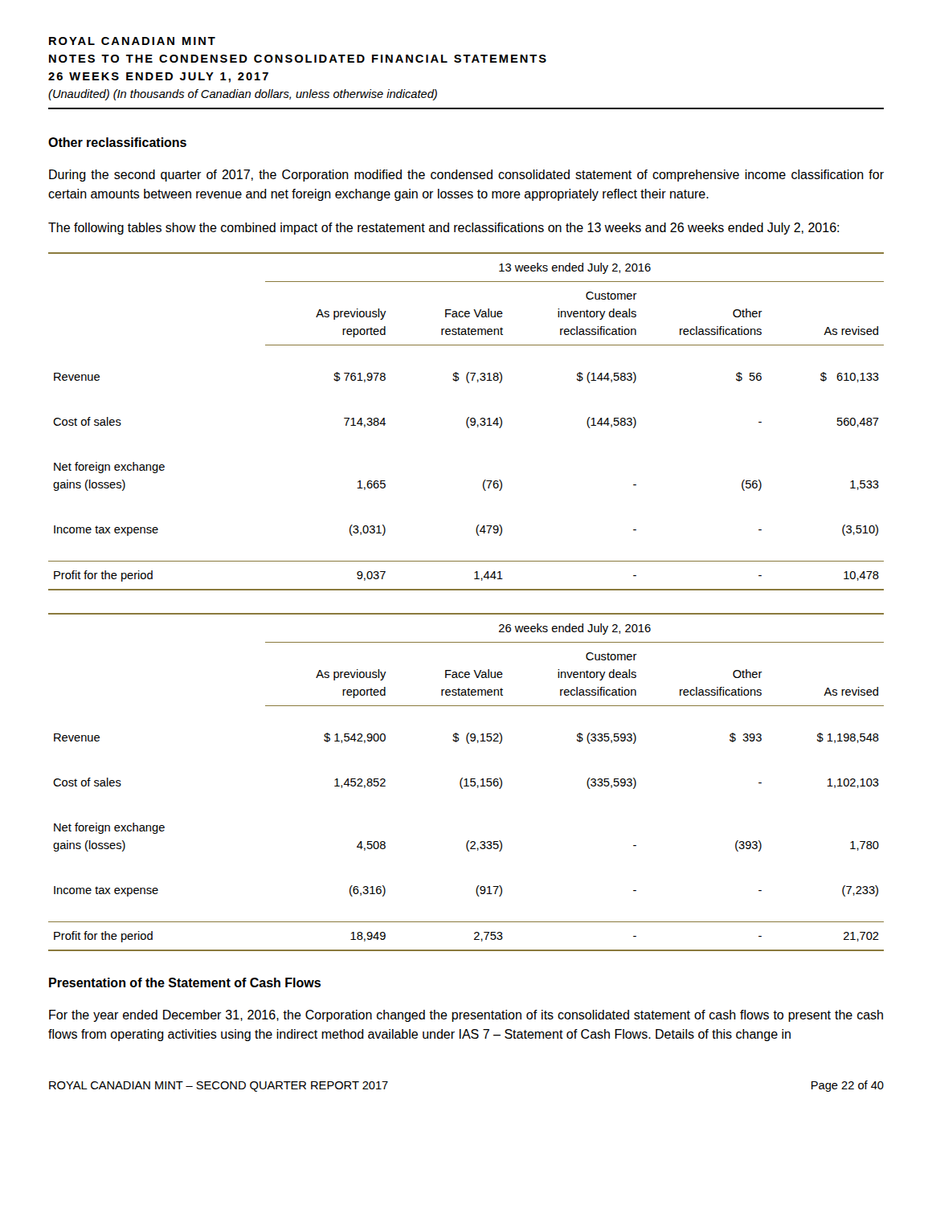ROYAL CANADIAN MINT
NOTES TO THE CONDENSED CONSOLIDATED FINANCIAL STATEMENTS
26 WEEKS ENDED JULY 1, 2017
(Unaudited) (In thousands of Canadian dollars, unless otherwise indicated)
Other reclassifications
During the second quarter of 2017, the Corporation modified the condensed consolidated statement of comprehensive income classification for certain amounts between revenue and net foreign exchange gain or losses to more appropriately reflect their nature.
The following tables show the combined impact of the restatement and reclassifications on the 13 weeks and 26 weeks ended July 2, 2016:
| | 13 weeks ended July 2, 2016 |
| --- | --- |
| | As previously reported | Face Value restatement | Customer inventory deals reclassification | Other reclassifications | As revised |
| Revenue | $ 761,978 | $ (7,318) | $ (144,583) | $ 56 | $ 610,133 |
| Cost of sales | 714,384 | (9,314) | (144,583) | - | 560,487 |
| Net foreign exchange gains (losses) | 1,665 | (76) | - | (56) | 1,533 |
| Income tax expense | (3,031) | (479) | - | - | (3,510) |
| Profit for the period | 9,037 | 1,441 | - | - | 10,478 |
| | 26 weeks ended July 2, 2016 |
| --- | --- |
| | As previously reported | Face Value restatement | Customer inventory deals reclassification | Other reclassifications | As revised |
| Revenue | $ 1,542,900 | $ (9,152) | $ (335,593) | $ 393 | $ 1,198,548 |
| Cost of sales | 1,452,852 | (15,156) | (335,593) | - | 1,102,103 |
| Net foreign exchange gains (losses) | 4,508 | (2,335) | - | (393) | 1,780 |
| Income tax expense | (6,316) | (917) | - | - | (7,233) |
| Profit for the period | 18,949 | 2,753 | - | - | 21,702 |
Presentation of the Statement of Cash Flows
For the year ended December 31, 2016, the Corporation changed the presentation of its consolidated statement of cash flows to present the cash flows from operating activities using the indirect method available under IAS 7 – Statement of Cash Flows. Details of this change in
ROYAL CANADIAN MINT – SECOND QUARTER REPORT 2017 Page 22 of 40